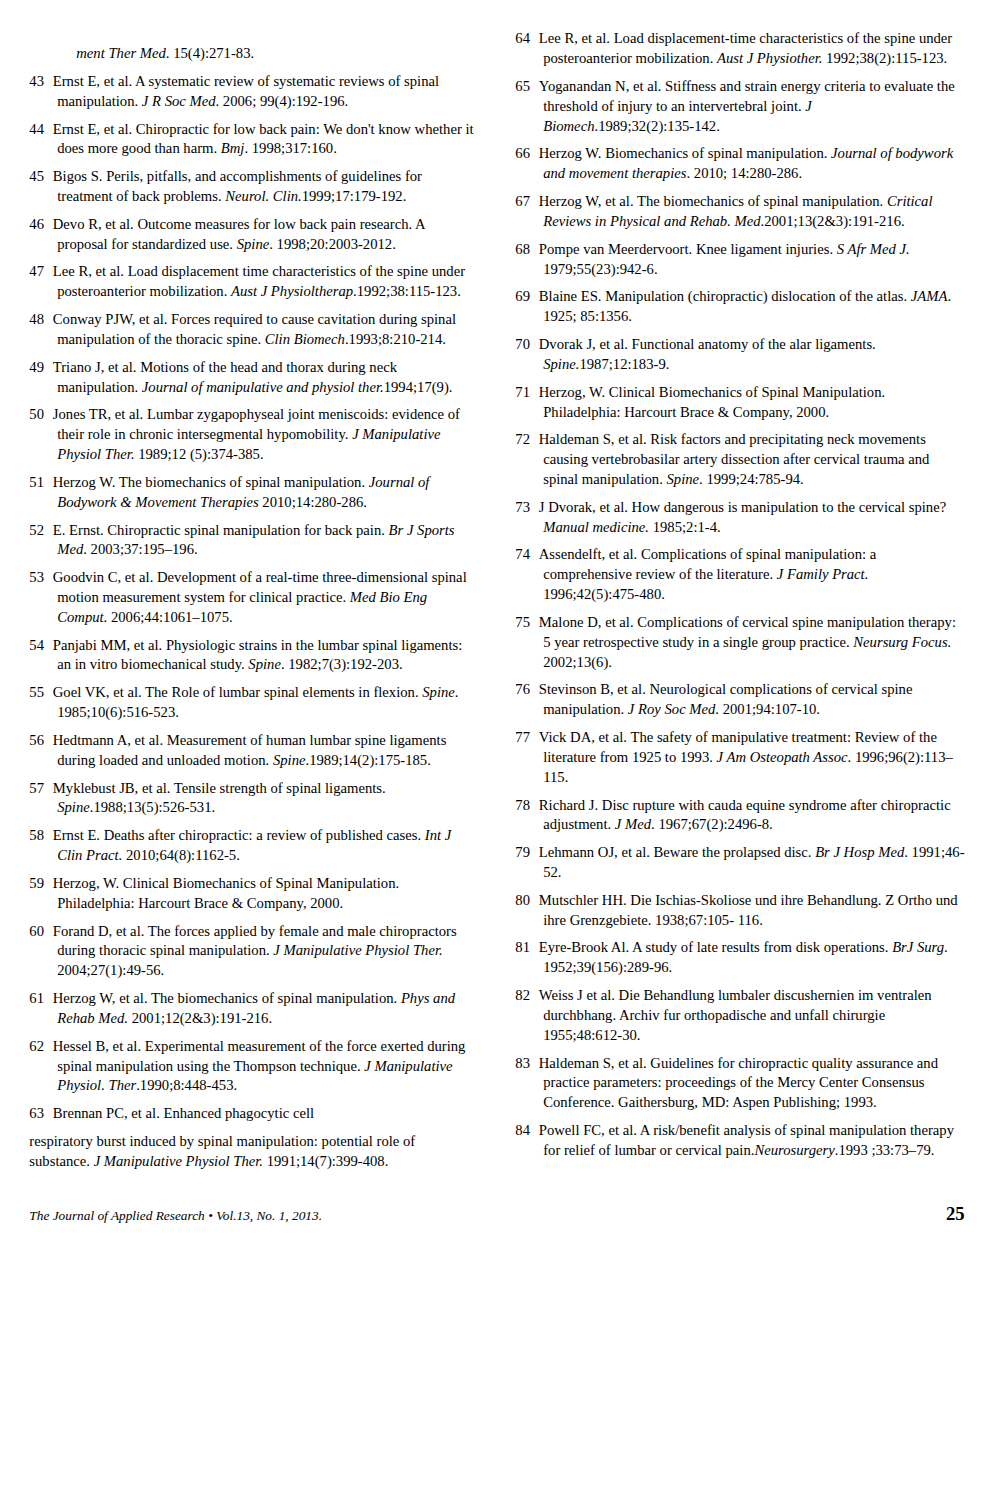ment Ther Med. 15(4):271-83.
43 Ernst E, et al. A systematic review of systematic reviews of spinal manipulation. J R Soc Med. 2006; 99(4):192-196.
44 Ernst E, et al. Chiropractic for low back pain: We don't know whether it does more good than harm. Bmj. 1998;317:160.
45 Bigos S. Perils, pitfalls, and accomplishments of guidelines for treatment of back problems. Neurol. Clin.1999;17:179-192.
46 Devo R, et al. Outcome measures for low back pain research. A proposal for standardized use. Spine. 1998;20:2003-2012.
47 Lee R, et al. Load displacement time characteristics of the spine under posteroanterior mobilization. Aust J Physioltherap.1992;38:115-123.
48 Conway PJW, et al. Forces required to cause cavitation during spinal manipulation of the thoracic spine. Clin Biomech.1993;8:210-214.
49 Triano J, et al. Motions of the head and thorax during neck manipulation. Journal of manipulative and physiol ther.1994;17(9).
50 Jones TR, et al. Lumbar zygapophyseal joint meniscoids: evidence of their role in chronic intersegmental hypomobility. J Manipulative Physiol Ther. 1989;12 (5):374-385.
51 Herzog W. The biomechanics of spinal manipulation. Journal of Bodywork & Movement Therapies 2010;14:280-286.
52 E. Ernst. Chiropractic spinal manipulation for back pain. Br J Sports Med. 2003;37:195–196.
53 Goodvin C, et al. Development of a real-time three-dimensional spinal motion measurement system for clinical practice. Med Bio Eng Comput. 2006;44:1061–1075.
54 Panjabi MM, et al. Physiologic strains in the lumbar spinal ligaments: an in vitro biomechanical study. Spine. 1982;7(3):192-203.
55 Goel VK, et al. The Role of lumbar spinal elements in flexion. Spine. 1985;10(6):516-523.
56 Hedtmann A, et al. Measurement of human lumbar spine ligaments during loaded and unloaded motion. Spine.1989;14(2):175-185.
57 Myklebust JB, et al. Tensile strength of spinal ligaments. Spine.1988;13(5):526-531.
58 Ernst E. Deaths after chiropractic: a review of published cases. Int J Clin Pract. 2010;64(8):1162-5.
59 Herzog, W. Clinical Biomechanics of Spinal Manipulation. Philadelphia: Harcourt Brace & Company, 2000.
60 Forand D, et al. The forces applied by female and male chiropractors during thoracic spinal manipulation. J Manipulative Physiol Ther. 2004;27(1):49-56.
61 Herzog W, et al. The biomechanics of spinal manipulation. Phys and Rehab Med. 2001;12(2&3):191-216.
62 Hessel B, et al. Experimental measurement of the force exerted during spinal manipulation using the Thompson technique. J Manipulative Physiol. Ther.1990;8:448-453.
63 Brennan PC, et al. Enhanced phagocytic cell
respiratory burst induced by spinal manipulation: potential role of substance. J Manipulative Physiol Ther. 1991;14(7):399-408.
64 Lee R, et al. Load displacement-time characteristics of the spine under posteroanterior mobilization. Aust J Physiother. 1992;38(2):115-123.
65 Yoganandan N, et al. Stiffness and strain energy criteria to evaluate the threshold of injury to an intervertebral joint. J Biomech.1989;32(2):135-142.
66 Herzog W. Biomechanics of spinal manipulation. Journal of bodywork and movement therapies. 2010; 14:280-286.
67 Herzog W, et al. The biomechanics of spinal manipulation. Critical Reviews in Physical and Rehab. Med.2001;13(2&3):191-216.
68 Pompe van Meerdervoort. Knee ligament injuries. S Afr Med J. 1979;55(23):942-6.
69 Blaine ES. Manipulation (chiropractic) dislocation of the atlas. JAMA. 1925; 85:1356.
70 Dvorak J, et al. Functional anatomy of the alar ligaments. Spine.1987;12:183-9.
71 Herzog, W. Clinical Biomechanics of Spinal Manipulation. Philadelphia: Harcourt Brace & Company, 2000.
72 Haldeman S, et al. Risk factors and precipitating neck movements causing vertebrobasilar artery dissection after cervical trauma and spinal manipulation. Spine. 1999;24:785-94.
73 J Dvorak, et al. How dangerous is manipulation to the cervical spine? Manual medicine. 1985;2:1-4.
74 Assendelft, et al. Complications of spinal manipulation: a comprehensive review of the literature. J Family Pract. 1996;42(5):475-480.
75 Malone D, et al. Complications of cervical spine manipulation therapy: 5 year retrospective study in a single group practice. Neursurg Focus. 2002;13(6).
76 Stevinson B, et al. Neurological complications of cervical spine manipulation. J Roy Soc Med. 2001;94:107-10.
77 Vick DA, et al. The safety of manipulative treatment: Review of the literature from 1925 to 1993. J Am Osteopath Assoc. 1996;96(2):113–115.
78 Richard J. Disc rupture with cauda equine syndrome after chiropractic adjustment. J Med. 1967;67(2):2496-8.
79 Lehmann OJ, et al. Beware the prolapsed disc. Br J Hosp Med. 1991;46-52.
80 Mutschler HH. Die Ischias-Skoliose und ihre Behandlung. Z Ortho und ihre Grenzgebiete. 1938;67:105- 116.
81 Eyre-Brook Al. A study of late results from disk operations. BrJ Surg. 1952;39(156):289-96.
82 Weiss J et al. Die Behandlung lumbaler discushernien im ventralen durchbhang. Archiv fur orthopadische and unfall chirurgie 1955;48:612-30.
83 Haldeman S, et al. Guidelines for chiropractic quality assurance and practice parameters: proceedings of the Mercy Center Consensus Conference. Gaithersburg, MD: Aspen Publishing; 1993.
84 Powell FC, et al. A risk/benefit analysis of spinal manipulation therapy for relief of lumbar or cervical pain.Neurosurgery.1993 ;33:73–79.
The Journal of Applied Research • Vol.13, No. 1, 2013. 25